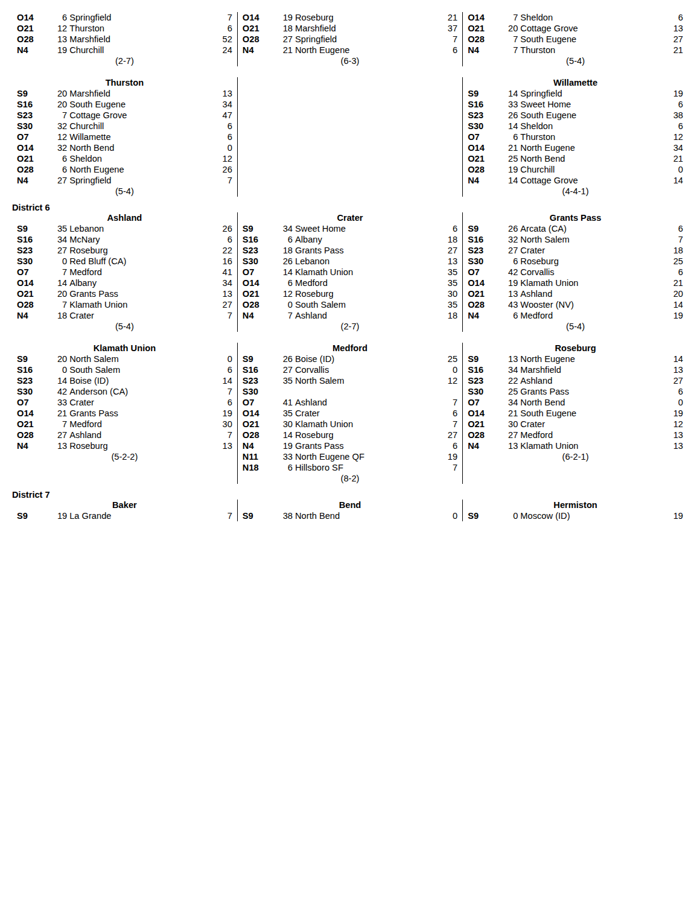| / O14 / 6 / Springfield / 7 / / O21 / 12 / Thurston / 6 / / O28 / 13 / Marshfield / 52 / / N4 / 19 / Churchill / 24 / / (2-7) / | / O14 / 19 / Roseburg / 21 / / O21 / 18 / Marshfield / 37 / / O28 / 27 / Springfield / 7 / / N4 / 21 / North Eugene / 6 / / (6-3) / | / O14 / 7 / Sheldon / 6 / / O21 / 20 / Cottage Grove / 13 / / O28 / 7 / South Eugene / 27 / / N4 / 7 / Thurston / 21 / / (5-4) / |
| / Thurston / / S9 / 20 / Marshfield / 13 / / S16 / 20 / South Eugene / 34 / / S23 / 7 / Cottage Grove / 47 / / S30 / 32 / Churchill / 6 / / O7 / 12 / Willamette / 6 / / O14 / 32 / North Bend / 0 / / O21 / 6 / Sheldon / 12 / / O28 / 6 / North Eugene / 26 / / N4 / 27 / Springfield / 7 / / (5-4) / | | / Willamette / / S9 / 14 / Springfield / 19 / / S16 / 33 / Sweet Home / 6 / / S23 / 26 / South Eugene / 38 / / S30 / 14 / Sheldon / 6 / / O7 / 6 / Thurston / 12 / / O14 / 21 / North Eugene / 34 / / O21 / 25 / North Bend / 21 / / O28 / 19 / Churchill / 0 / / N4 / 14 / Cottage Grove / 14 / / (4-4-1) / |
District 6
| / Ashland / / S9 / 35 / Lebanon / 26 / / S16 / 34 / McNary / 6 / / S23 / 27 / Roseburg / 22 / / S30 / 0 / Red Bluff (CA) / 16 / / O7 / 7 / Medford / 41 / / O14 / 14 / Albany / 34 / / O21 / 20 / Grants Pass / 13 / / O28 / 7 / Klamath Union / 27 / / N4 / 18 / Crater / 7 / / (5-4) / | / Crater / / S9 / 34 / Sweet Home / 6 / / S16 / 6 / Albany / 18 / / S23 / 18 / Grants Pass / 27 / / S30 / 26 / Lebanon / 13 / / O7 / 14 / Klamath Union / 35 / / O14 / 6 / Medford / 35 / / O21 / 12 / Roseburg / 30 / / O28 / 0 / South Salem / 35 / / N4 / 7 / Ashland / 18 / / (2-7) / | / Grants Pass / / S9 / 26 / Arcata (CA) / 6 / / S16 / 32 / North Salem / 7 / / S23 / 27 / Crater / 18 / / S30 / 6 / Roseburg / 25 / / O7 / 42 / Corvallis / 6 / / O14 / 19 / Klamath Union / 21 / / O21 / 13 / Ashland / 20 / / O28 / 43 / Wooster (NV) / 14 / / N4 / 6 / Medford / 19 / / (5-4) / |
| / Klamath Union / / S9 / 20 / North Salem / 0 / / S16 / 0 / South Salem / 6 / / S23 / 14 / Boise (ID) / 14 / / S30 / 42 / Anderson (CA) / 7 / / O7 / 33 / Crater / 6 / / O14 / 21 / Grants Pass / 19 / / O21 / 7 / Medford / 30 / / O28 / 27 / Ashland / 7 / / N4 / 13 / Roseburg / 13 / / (5-2-2) / | / Medford / / S9 / 26 / Boise (ID) / 25 / / S16 / 27 / Corvallis / 0 / / S23 / 35 / North Salem / 12 / / S30 / / / / / O7 / 41 / Ashland / 7 / / O14 / 35 / Crater / 6 / / O21 / 30 / Klamath Union / 7 / / O28 / 14 / Roseburg / 27 / / N4 / 19 / Grants Pass / 6 / / N11 / 33 / North Eugene QF / 19 / / N18 / 6 / Hillsboro SF / 7 / / (8-2) / | / Roseburg / / S9 / 13 / North Eugene / 14 / / S16 / 34 / Marshfield / 13 / / S23 / 22 / Ashland / 27 / / S30 / 25 / Grants Pass / 6 / / O7 / 34 / North Bend / 0 / / O14 / 21 / South Eugene / 19 / / O21 / 30 / Crater / 12 / / O28 / 27 / Medford / 13 / / N4 / 13 / Klamath Union / 13 / / (6-2-1) / |
District 7
| / Baker / / S9 / 19 / La Grande / 7 / | / Bend / / S9 / 38 / North Bend / 0 / | / Hermiston / / S9 / 0 / Moscow (ID) / 19 / |